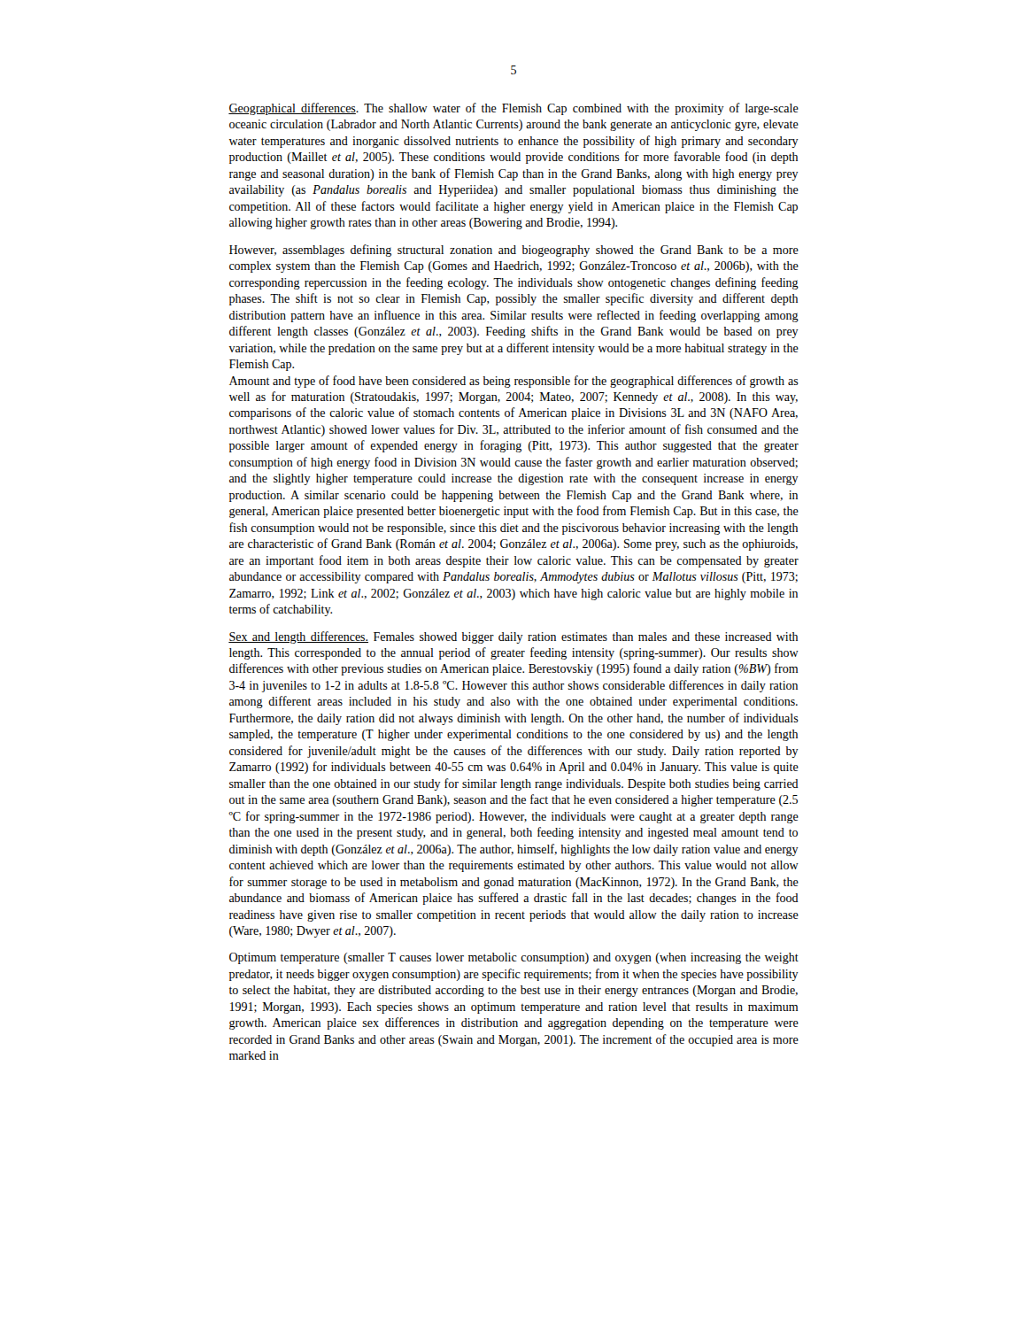5
Geographical differences. The shallow water of the Flemish Cap combined with the proximity of large-scale oceanic circulation (Labrador and North Atlantic Currents) around the bank generate an anticyclonic gyre, elevate water temperatures and inorganic dissolved nutrients to enhance the possibility of high primary and secondary production (Maillet et al, 2005). These conditions would provide conditions for more favorable food (in depth range and seasonal duration) in the bank of Flemish Cap than in the Grand Banks, along with high energy prey availability (as Pandalus borealis and Hyperiidea) and smaller populational biomass thus diminishing the competition. All of these factors would facilitate a higher energy yield in American plaice in the Flemish Cap allowing higher growth rates than in other areas (Bowering and Brodie, 1994).
However, assemblages defining structural zonation and biogeography showed the Grand Bank to be a more complex system than the Flemish Cap (Gomes and Haedrich, 1992; González-Troncoso et al., 2006b), with the corresponding repercussion in the feeding ecology. The individuals show ontogenetic changes defining feeding phases. The shift is not so clear in Flemish Cap, possibly the smaller specific diversity and different depth distribution pattern have an influence in this area. Similar results were reflected in feeding overlapping among different length classes (González et al., 2003). Feeding shifts in the Grand Bank would be based on prey variation, while the predation on the same prey but at a different intensity would be a more habitual strategy in the Flemish Cap.
Amount and type of food have been considered as being responsible for the geographical differences of growth as well as for maturation (Stratoudakis, 1997; Morgan, 2004; Mateo, 2007; Kennedy et al., 2008). In this way, comparisons of the caloric value of stomach contents of American plaice in Divisions 3L and 3N (NAFO Area, northwest Atlantic) showed lower values for Div. 3L, attributed to the inferior amount of fish consumed and the possible larger amount of expended energy in foraging (Pitt, 1973). This author suggested that the greater consumption of high energy food in Division 3N would cause the faster growth and earlier maturation observed; and the slightly higher temperature could increase the digestion rate with the consequent increase in energy production. A similar scenario could be happening between the Flemish Cap and the Grand Bank where, in general, American plaice presented better bioenergetic input with the food from Flemish Cap. But in this case, the fish consumption would not be responsible, since this diet and the piscivorous behavior increasing with the length are characteristic of Grand Bank (Román et al. 2004; González et al., 2006a). Some prey, such as the ophiuroids, are an important food item in both areas despite their low caloric value. This can be compensated by greater abundance or accessibility compared with Pandalus borealis, Ammodytes dubius or Mallotus villosus (Pitt, 1973; Zamarro, 1992; Link et al., 2002; González et al., 2003) which have high caloric value but are highly mobile in terms of catchability.
Sex and length differences. Females showed bigger daily ration estimates than males and these increased with length. This corresponded to the annual period of greater feeding intensity (spring-summer). Our results show differences with other previous studies on American plaice. Berestovskiy (1995) found a daily ration (%BW) from 3-4 in juveniles to 1-2 in adults at 1.8-5.8 ºC. However this author shows considerable differences in daily ration among different areas included in his study and also with the one obtained under experimental conditions. Furthermore, the daily ration did not always diminish with length. On the other hand, the number of individuals sampled, the temperature (T higher under experimental conditions to the one considered by us) and the length considered for juvenile/adult might be the causes of the differences with our study. Daily ration reported by Zamarro (1992) for individuals between 40-55 cm was 0.64% in April and 0.04% in January. This value is quite smaller than the one obtained in our study for similar length range individuals. Despite both studies being carried out in the same area (southern Grand Bank), season and the fact that he even considered a higher temperature (2.5 ºC for spring-summer in the 1972-1986 period). However, the individuals were caught at a greater depth range than the one used in the present study, and in general, both feeding intensity and ingested meal amount tend to diminish with depth (González et al., 2006a). The author, himself, highlights the low daily ration value and energy content achieved which are lower than the requirements estimated by other authors. This value would not allow for summer storage to be used in metabolism and gonad maturation (MacKinnon, 1972). In the Grand Bank, the abundance and biomass of American plaice has suffered a drastic fall in the last decades; changes in the food readiness have given rise to smaller competition in recent periods that would allow the daily ration to increase (Ware, 1980; Dwyer et al., 2007).
Optimum temperature (smaller T causes lower metabolic consumption) and oxygen (when increasing the weight predator, it needs bigger oxygen consumption) are specific requirements; from it when the species have possibility to select the habitat, they are distributed according to the best use in their energy entrances (Morgan and Brodie, 1991; Morgan, 1993). Each species shows an optimum temperature and ration level that results in maximum growth. American plaice sex differences in distribution and aggregation depending on the temperature were recorded in Grand Banks and other areas (Swain and Morgan, 2001). The increment of the occupied area is more marked in